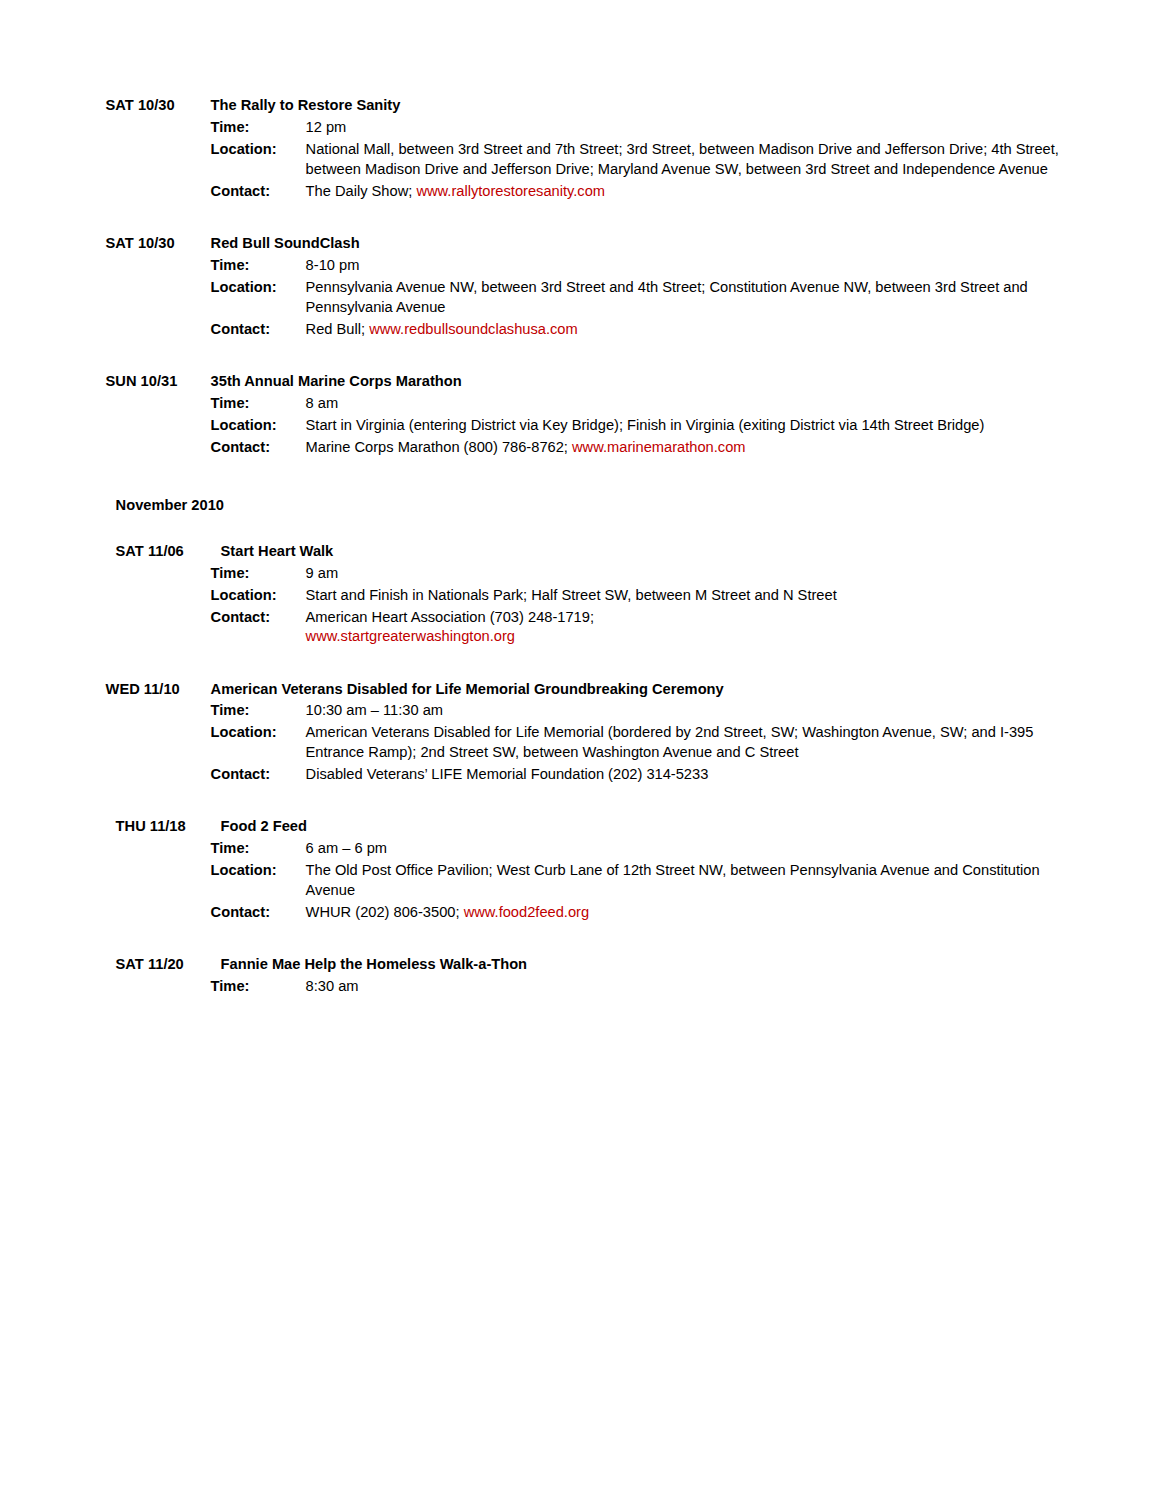SAT 10/30
The Rally to Restore Sanity
Time:
12 pm
Location:
National Mall, between 3rd Street and 7th Street; 3rd Street, between Madison Drive and Jefferson Drive; 4th Street, between Madison Drive and Jefferson Drive; Maryland Avenue SW, between 3rd Street and Independence Avenue
Contact:
The Daily Show; www.rallytorestoresanity.com
SAT 10/30
Red Bull SoundClash
Time:
8-10 pm
Location:
Pennsylvania Avenue NW, between 3rd Street and 4th Street; Constitution Avenue NW, between 3rd Street and Pennsylvania Avenue
Contact:
Red Bull; www.redbullsoundclashusa.com
SUN 10/31
35th Annual Marine Corps Marathon
Time:
8 am
Location:
Start in Virginia (entering District via Key Bridge); Finish in Virginia (exiting District via 14th Street Bridge)
Contact:
Marine Corps Marathon (800) 786-8762; www.marinemarathon.com
November 2010
SAT 11/06
Start Heart Walk
Time:
9 am
Location:
Start and Finish in Nationals Park; Half Street SW, between M Street and N Street
Contact:
American Heart Association (703) 248-1719;
www.startgreaterwashington.org
WED 11/10
American Veterans Disabled for Life Memorial Groundbreaking Ceremony
Time:
10:30 am – 11:30 am
Location:
American Veterans Disabled for Life Memorial (bordered by 2nd Street, SW; Washington Avenue, SW; and I-395 Entrance Ramp); 2nd Street SW, between Washington Avenue and C Street
Contact:
Disabled Veterans’ LIFE Memorial Foundation (202) 314-5233
THU 11/18
Food 2 Feed
Time:
6 am – 6 pm
Location:
The Old Post Office Pavilion; West Curb Lane of 12th Street NW, between Pennsylvania Avenue and Constitution Avenue
Contact:
WHUR (202) 806-3500; www.food2feed.org
SAT 11/20
Fannie Mae Help the Homeless Walk-a-Thon
Time:
8:30 am